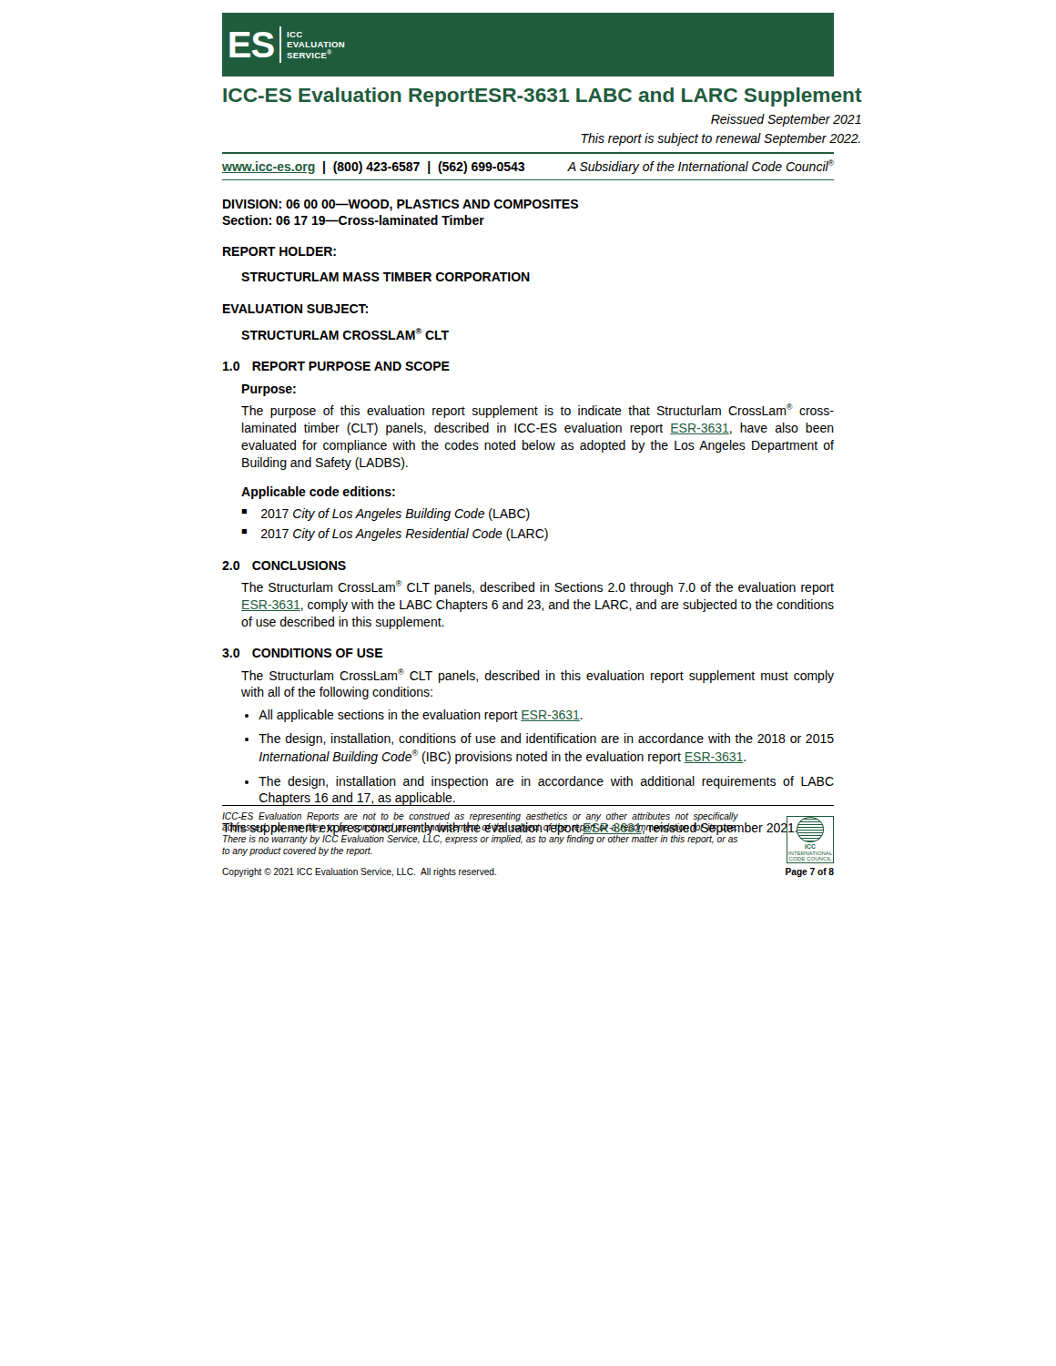ES
ICC
EVALUATION
SERVICE®
ICC-ES Evaluation Report
ESR-3631 LABC and LARC Supplement
Reissued September 2021
This report is subject to renewal September 2022.
www.icc-es.org | (800) 423-6587 | (562) 699-0543
A Subsidiary of the International Code Council®
DIVISION: 06 00 00—WOOD, PLASTICS AND COMPOSITES
Section: 06 17 19—Cross-laminated Timber
REPORT HOLDER:
STRUCTURLAM MASS TIMBER CORPORATION
EVALUATION SUBJECT:
STRUCTURLAM CROSSLAM® CLT
1.0 REPORT PURPOSE AND SCOPE
Purpose:
The purpose of this evaluation report supplement is to indicate that Structurlam CrossLam® cross-laminated timber (CLT) panels, described in ICC-ES evaluation report ESR-3631, have also been evaluated for compliance with the codes noted below as adopted by the Los Angeles Department of Building and Safety (LADBS).
Applicable code editions:
2017 City of Los Angeles Building Code (LABC)
2017 City of Los Angeles Residential Code (LARC)
2.0 CONCLUSIONS
The Structurlam CrossLam® CLT panels, described in Sections 2.0 through 7.0 of the evaluation report ESR-3631, comply with the LABC Chapters 6 and 23, and the LARC, and are subjected to the conditions of use described in this supplement.
3.0 CONDITIONS OF USE
The Structurlam CrossLam® CLT panels, described in this evaluation report supplement must comply with all of the following conditions:
All applicable sections in the evaluation report ESR-3631.
The design, installation, conditions of use and identification are in accordance with the 2018 or 2015 International Building Code® (IBC) provisions noted in the evaluation report ESR-3631.
The design, installation and inspection are in accordance with additional requirements of LABC Chapters 16 and 17, as applicable.
This supplement expires concurrently with the evaluation report ESR-3631, reissued September 2021.
ICC-ES Evaluation Reports are not to be construed as representing aesthetics or any other attributes not specifically addressed, nor are they to be construed as an endorsement of the subject of the report or a recommendation for its use. There is no warranty by ICC Evaluation Service, LLC, express or implied, as to any finding or other matter in this report, or as to any product covered by the report.
Copyright © 2021 ICC Evaluation Service, LLC. All rights reserved.
Page 7 of 8
ICC
INTERNATIONAL
CODE COUNCIL